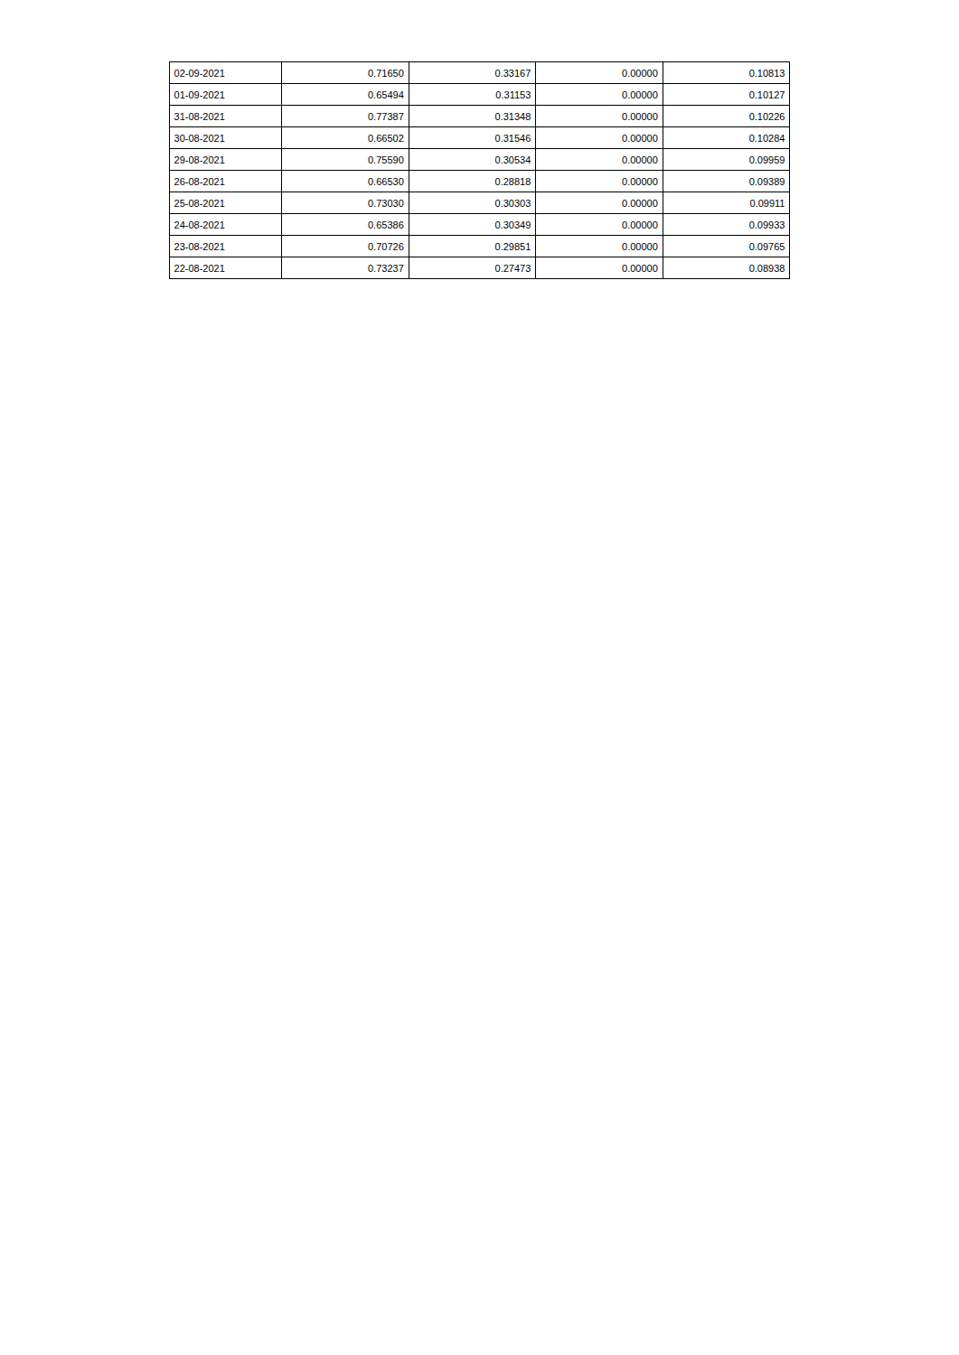| 02-09-2021 | 0.71650 | 0.33167 | 0.00000 | 0.10813 |
| 01-09-2021 | 0.65494 | 0.31153 | 0.00000 | 0.10127 |
| 31-08-2021 | 0.77387 | 0.31348 | 0.00000 | 0.10226 |
| 30-08-2021 | 0.66502 | 0.31546 | 0.00000 | 0.10284 |
| 29-08-2021 | 0.75590 | 0.30534 | 0.00000 | 0.09959 |
| 26-08-2021 | 0.66530 | 0.28818 | 0.00000 | 0.09389 |
| 25-08-2021 | 0.73030 | 0.30303 | 0.00000 | 0.09911 |
| 24-08-2021 | 0.65386 | 0.30349 | 0.00000 | 0.09933 |
| 23-08-2021 | 0.70726 | 0.29851 | 0.00000 | 0.09765 |
| 22-08-2021 | 0.73237 | 0.27473 | 0.00000 | 0.08938 |